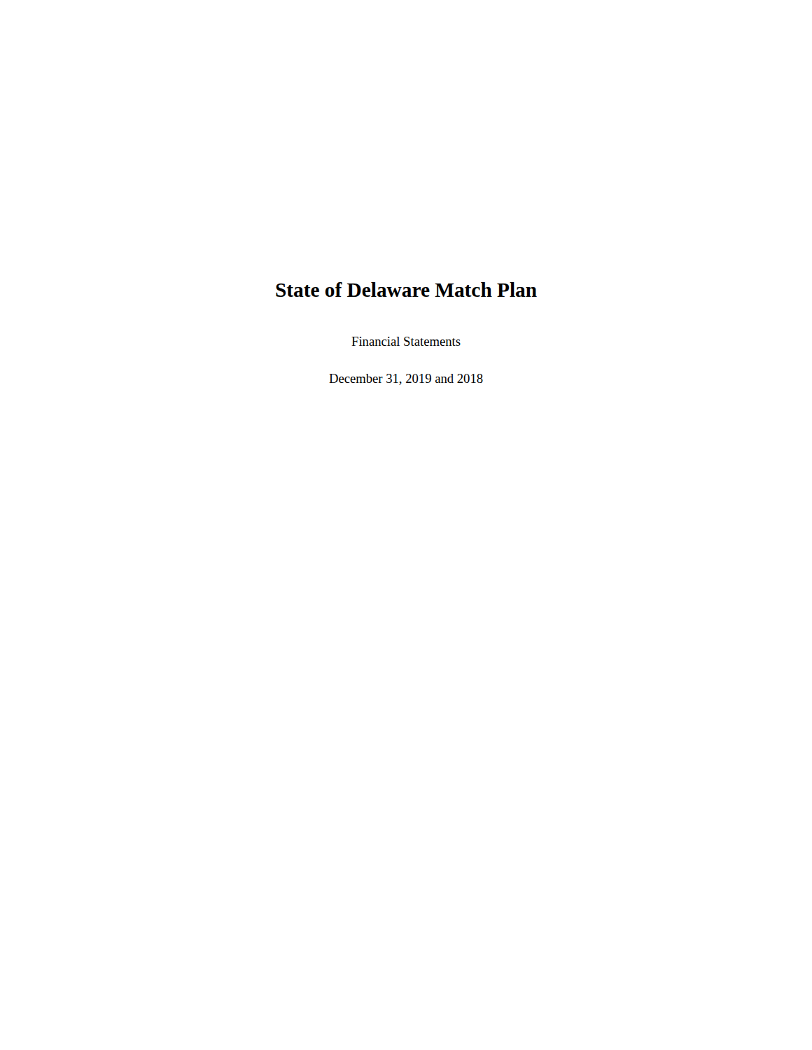State of Delaware Match Plan
Financial Statements
December 31, 2019 and 2018